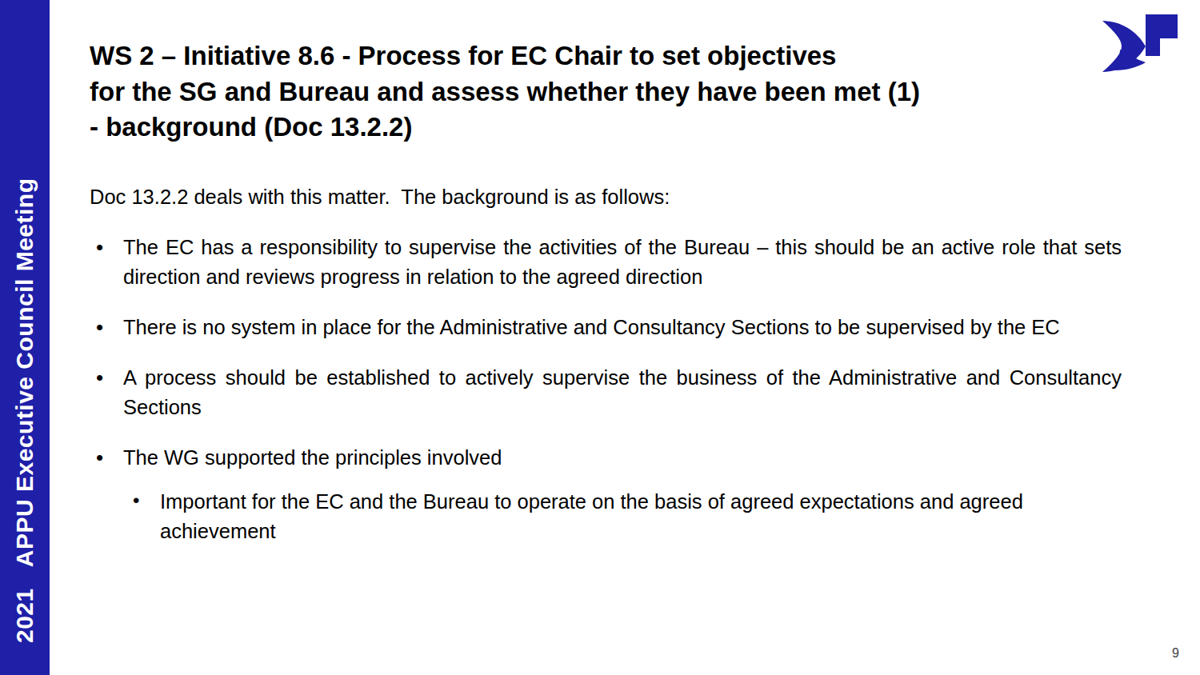2021 APPU Executive Council Meeting
WS 2 – Initiative 8.6 - Process for EC Chair to set objectives
for the SG and Bureau and assess whether they have been met (1)
- background (Doc 13.2.2)
Doc 13.2.2 deals with this matter. The background is as follows:
The EC has a responsibility to supervise the activities of the Bureau – this should be an active role that sets direction and reviews progress in relation to the agreed direction
There is no system in place for the Administrative and Consultancy Sections to be supervised by the EC
A process should be established to actively supervise the business of the Administrative and Consultancy Sections
The WG supported the principles involved
Important for the EC and the Bureau to operate on the basis of agreed expectations and agreed achievement
9